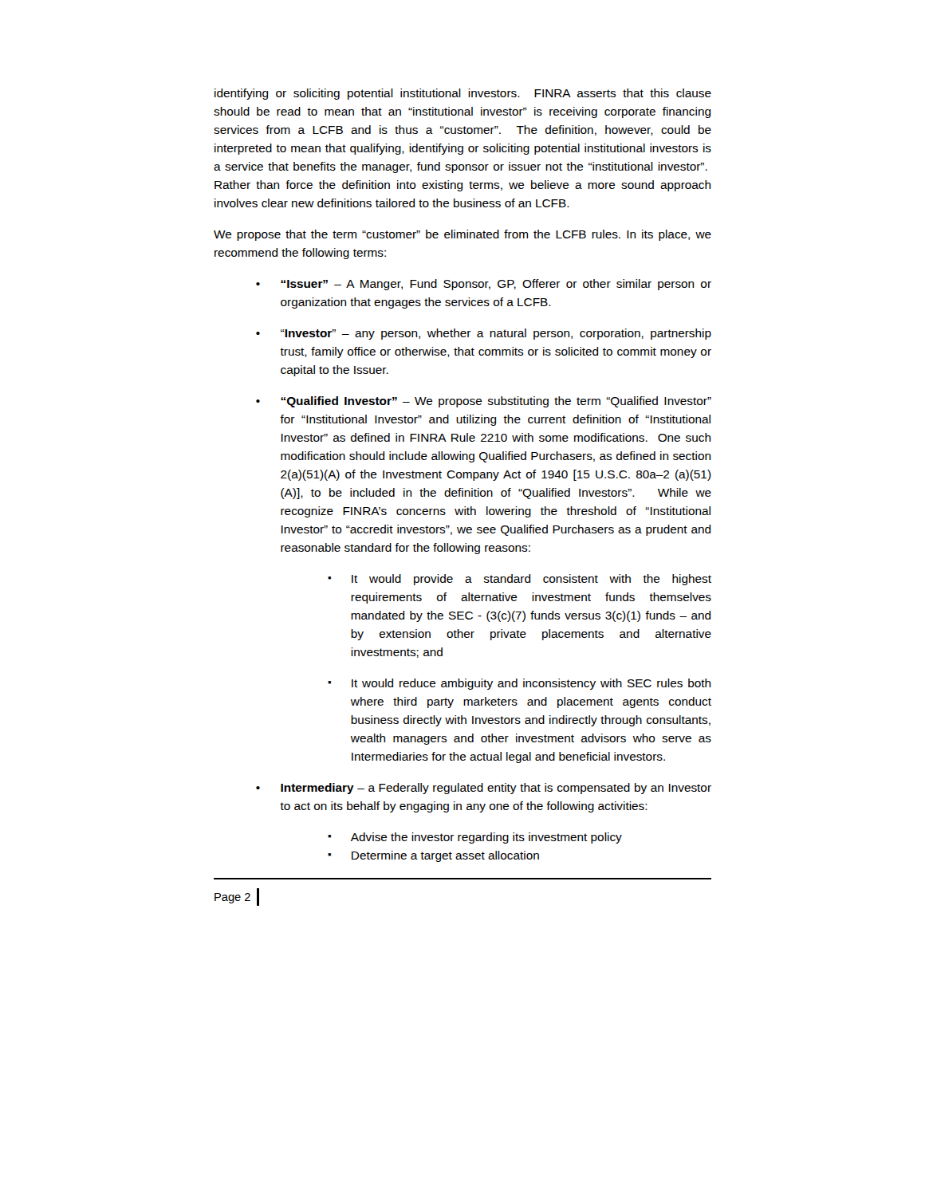identifying or soliciting potential institutional investors. FINRA asserts that this clause should be read to mean that an “institutional investor” is receiving corporate financing services from a LCFB and is thus a “customer”. The definition, however, could be interpreted to mean that qualifying, identifying or soliciting potential institutional investors is a service that benefits the manager, fund sponsor or issuer not the “institutional investor”. Rather than force the definition into existing terms, we believe a more sound approach involves clear new definitions tailored to the business of an LCFB.
We propose that the term “customer” be eliminated from the LCFB rules. In its place, we recommend the following terms:
“Issuer” – A Manger, Fund Sponsor, GP, Offerer or other similar person or organization that engages the services of a LCFB.
“Investor” – any person, whether a natural person, corporation, partnership trust, family office or otherwise, that commits or is solicited to commit money or capital to the Issuer.
“Qualified Investor” – We propose substituting the term “Qualified Investor” for “Institutional Investor” and utilizing the current definition of “Institutional Investor” as defined in FINRA Rule 2210 with some modifications. One such modification should include allowing Qualified Purchasers, as defined in section 2(a)(51)(A) of the Investment Company Act of 1940 [15 U.S.C. 80a–2 (a)(51)(A)], to be included in the definition of “Qualified Investors”. While we recognize FINRA’s concerns with lowering the threshold of “Institutional Investor” to “accredit investors”, we see Qualified Purchasers as a prudent and reasonable standard for the following reasons:
It would provide a standard consistent with the highest requirements of alternative investment funds themselves mandated by the SEC - (3(c)(7) funds versus 3(c)(1) funds – and by extension other private placements and alternative investments; and
It would reduce ambiguity and inconsistency with SEC rules both where third party marketers and placement agents conduct business directly with Investors and indirectly through consultants, wealth managers and other investment advisors who serve as Intermediaries for the actual legal and beneficial investors.
Intermediary – a Federally regulated entity that is compensated by an Investor to act on its behalf by engaging in any one of the following activities:
Advise the investor regarding its investment policy
Determine a target asset allocation
Page 2